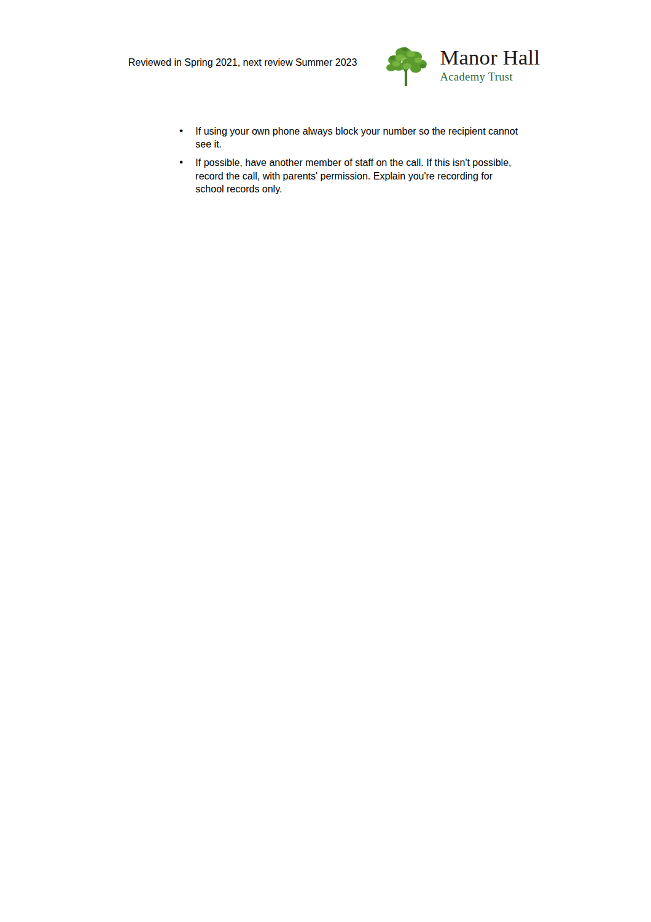Reviewed in Spring 2021, next review Summer 2023
Manor Hall
Academy Trust
If using your own phone always block your number so the recipient cannot see it.
If possible, have another member of staff on the call. If this isn't possible, record the call, with parents' permission. Explain you're recording for school records only.